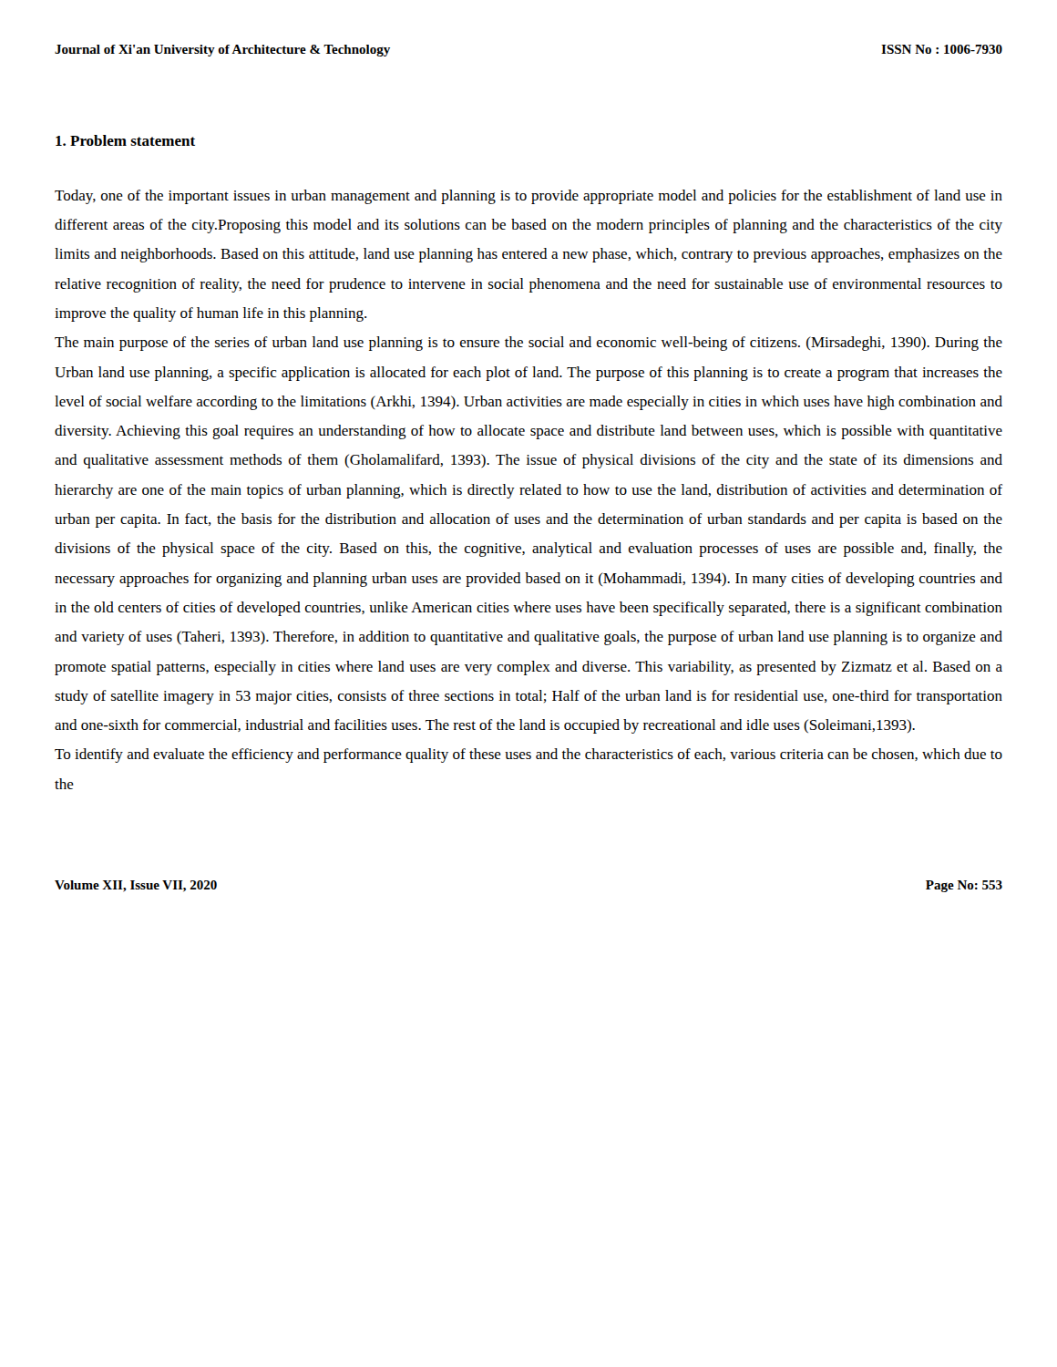Journal of Xi'an University of Architecture & Technology ISSN No : 1006-7930
1. Problem statement
Today, one of the important issues in urban management and planning is to provide appropriate model and policies for the establishment of land use in different areas of the city.Proposing this model and its solutions can be based on the modern principles of planning and the characteristics of the city limits and neighborhoods. Based on this attitude, land use planning has entered a new phase, which, contrary to previous approaches, emphasizes on the relative recognition of reality, the need for prudence to intervene in social phenomena and the need for sustainable use of environmental resources to improve the quality of human life in this planning.
The main purpose of the series of urban land use planning is to ensure the social and economic well-being of citizens. (Mirsadeghi, 1390). During the Urban land use planning, a specific application is allocated for each plot of land. The purpose of this planning is to create a program that increases the level of social welfare according to the limitations (Arkhi, 1394). Urban activities are made especially in cities in which uses have high combination and diversity. Achieving this goal requires an understanding of how to allocate space and distribute land between uses, which is possible with quantitative and qualitative assessment methods of them (Gholamalifard, 1393). The issue of physical divisions of the city and the state of its dimensions and hierarchy are one of the main topics of urban planning, which is directly related to how to use the land, distribution of activities and determination of urban per capita. In fact, the basis for the distribution and allocation of uses and the determination of urban standards and per capita is based on the divisions of the physical space of the city. Based on this, the cognitive, analytical and evaluation processes of uses are possible and, finally, the necessary approaches for organizing and planning urban uses are provided based on it (Mohammadi, 1394). In many cities of developing countries and in the old centers of cities of developed countries, unlike American cities where uses have been specifically separated, there is a significant combination and variety of uses (Taheri, 1393). Therefore, in addition to quantitative and qualitative goals, the purpose of urban land use planning is to organize and promote spatial patterns, especially in cities where land uses are very complex and diverse. This variability, as presented by Zizmatz et al. Based on a study of satellite imagery in 53 major cities, consists of three sections in total; Half of the urban land is for residential use, one-third for transportation and one-sixth for commercial, industrial and facilities uses. The rest of the land is occupied by recreational and idle uses (Soleimani,1393).
To identify and evaluate the efficiency and performance quality of these uses and the characteristics of each, various criteria can be chosen, which due to the
Volume XII, Issue VII, 2020 Page No: 553